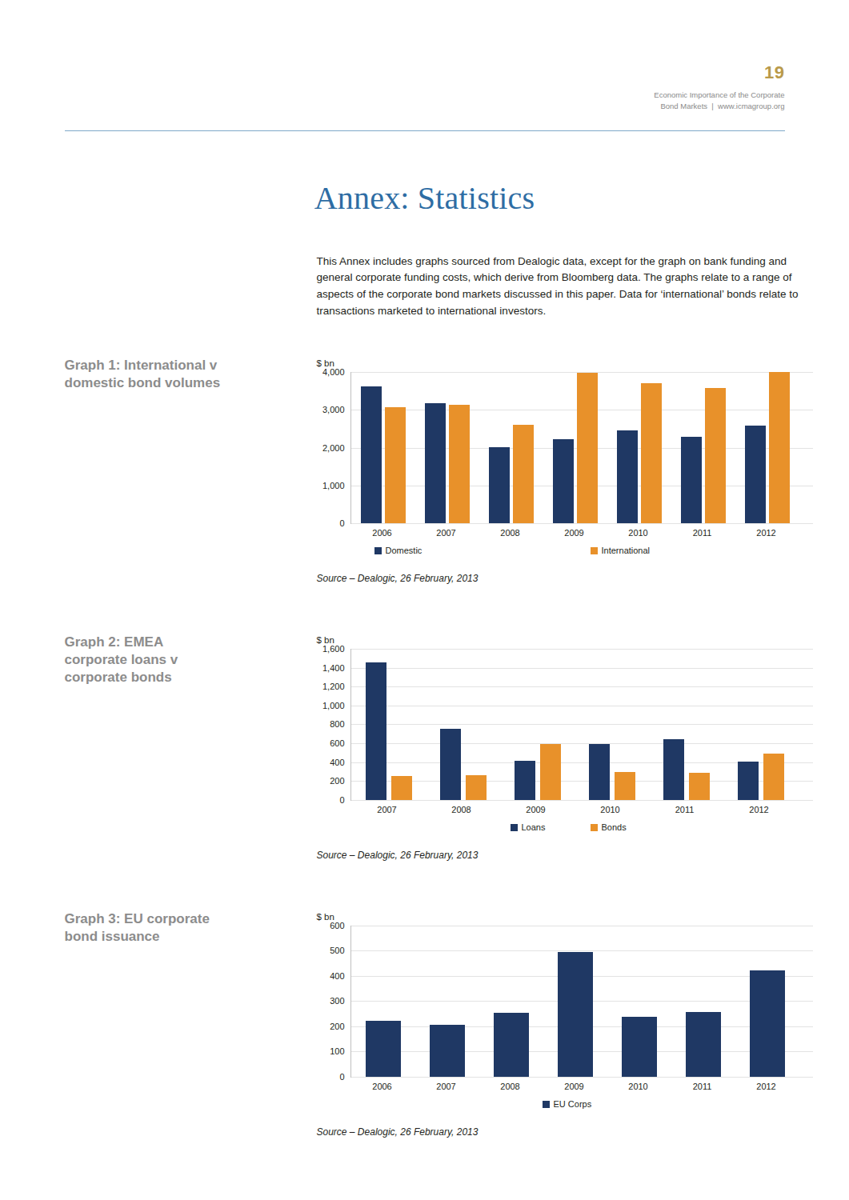19
Economic Importance of the Corporate
Bond Markets | www.icmagroup.org
Annex: Statistics
This Annex includes graphs sourced from Dealogic data, except for the graph on bank funding and general corporate funding costs, which derive from Bloomberg data. The graphs relate to a range of aspects of the corporate bond markets discussed in this paper. Data for ‘international’ bonds relate to transactions marketed to international investors.
Graph 1: International v
domestic bond volumes
$ bn
4,000
3,000
2,000
1,000
0
2006 2007 2008 2009 2010 2011 2012
Domestic International
Source – Dealogic, 26 February, 2013
Graph 2: EMEA
corporate loans v
corporate bonds
$ bn
1,600
1,400
1,200
1,000
800
600
400
200
0
2007 2008 2009 2010 2011 2012
Loans Bonds
Source – Dealogic, 26 February, 2013
Graph 3: EU corporate
bond issuance
$ bn
600
500
400
300
200
100
0
2006 2007 2008 2009 2010 2011 2012
EU Corps
Source – Dealogic, 26 February, 2013